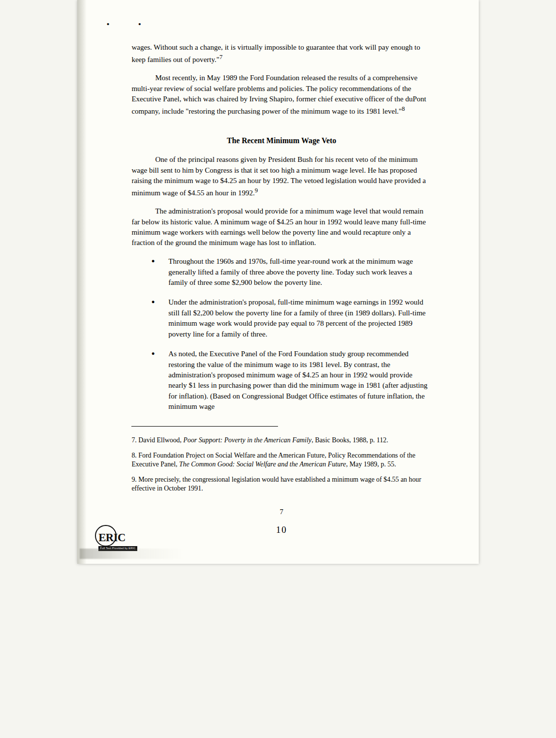• •
wages. Without such a change, it is virtually impossible to guarantee that vork will pay enough to keep families out of poverty."7
Most recently, in May 1989 the Ford Foundation released the results of a comprehensive multi-year review of social welfare problems and policies. The policy recommendations of the Executive Panel, which was chaired by Irving Shapiro, former chief executive officer of the duPont company, include "restoring the purchasing power of the minimum wage to its 1981 level."8
The Recent Minimum Wage Veto
One of the principal reasons given by President Bush for his recent veto of the minimum wage bill sent to him by Congress is that it set too high a minimum wage level. He has proposed raising the minimum wage to $4.25 an hour by 1992. The vetoed legislation would have provided a minimum wage of $4.55 an hour in 1992.9
The administration's proposal would provide for a minimum wage level that would remain far below its historic value. A minimum wage of $4.25 an hour in 1992 would leave many full-time minimum wage workers with earnings well below the poverty line and would recapture only a fraction of the ground the minimum wage has lost to inflation.
Throughout the 1960s and 1970s, full-time year-round work at the minimum wage generally lifted a family of three above the poverty line. Today such work leaves a family of three some $2,900 below the poverty line.
Under the administration's proposal, full-time minimum wage earnings in 1992 would still fall $2,200 below the poverty line for a family of three (in 1989 dollars). Full-time minimum wage work would provide pay equal to 78 percent of the projected 1989 poverty line for a family of three.
As noted, the Executive Panel of the Ford Foundation study group recommended restoring the value of the minimum wage to its 1981 level. By contrast, the administration's proposed minimum wage of $4.25 an hour in 1992 would provide nearly $1 less in purchasing power than did the minimum wage in 1981 (after adjusting for inflation). (Based on Congressional Budget Office estimates of future inflation, the minimum wage
7. David Ellwood, Poor Support: Poverty in the American Family, Basic Books, 1988, p. 112.
8. Ford Foundation Project on Social Welfare and the American Future, Policy Recommendations of the Executive Panel, The Common Good: Social Welfare and the American Future, May 1989, p. 55.
9. More precisely, the congressional legislation would have established a minimum wage of $4.55 an hour effective in October 1991.
7
10
ERIC
Full Text Provided by ERIC